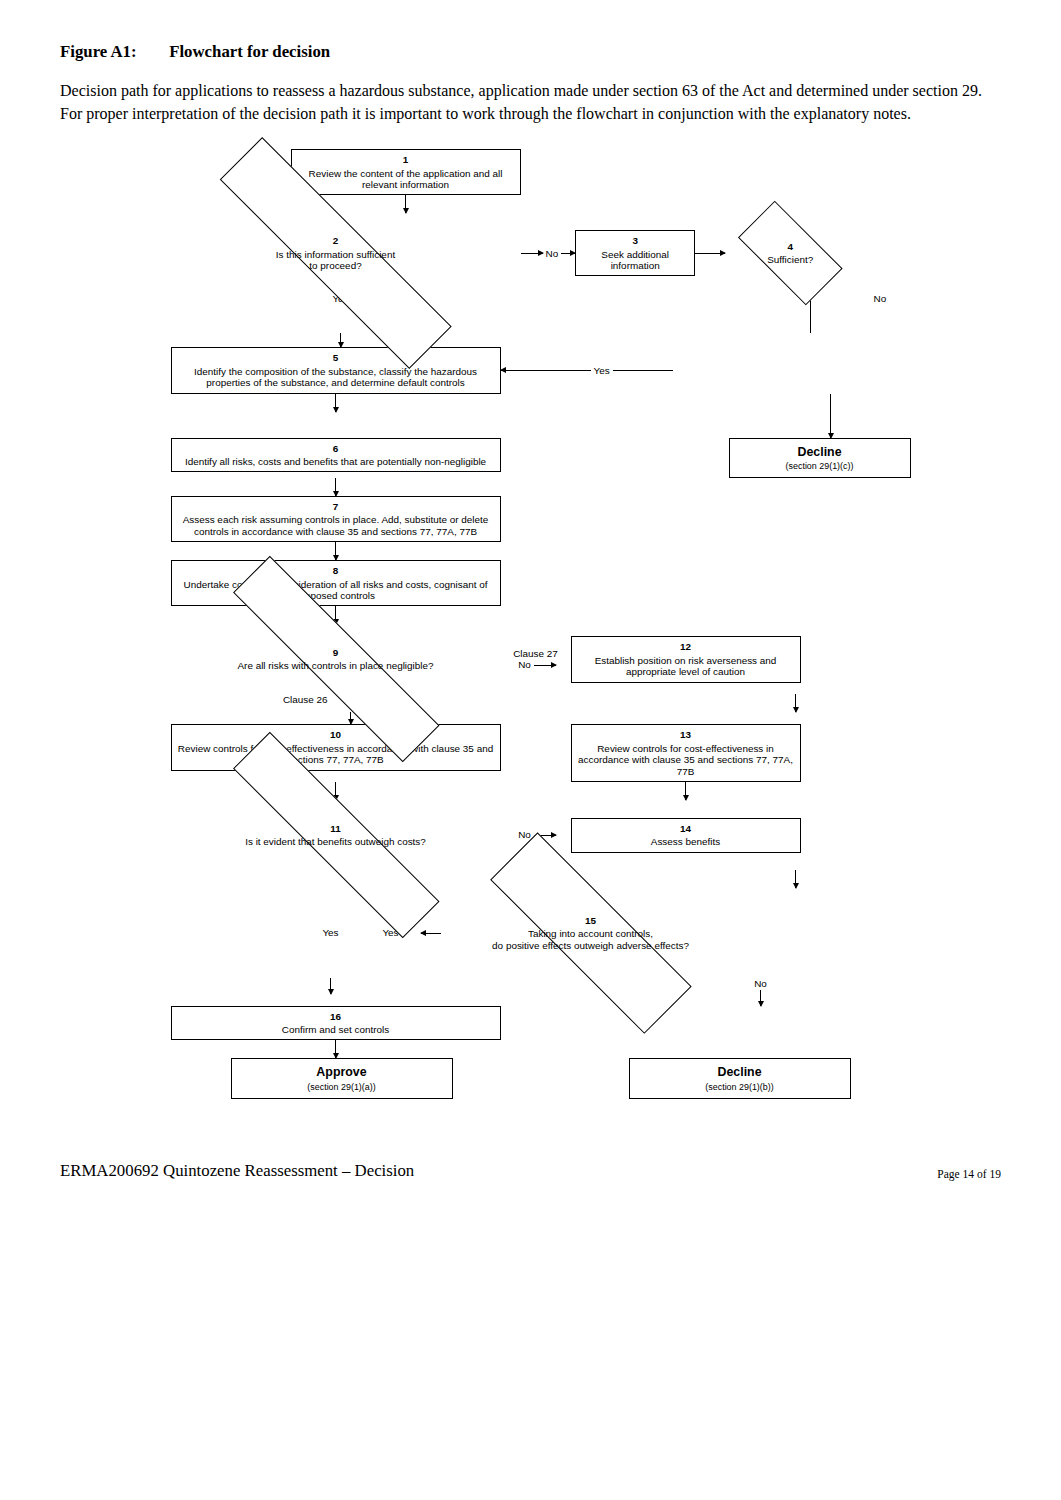Figure A1: Flowchart for decision
Decision path for applications to reassess a hazardous substance, application made under section 63 of the Act and determined under section 29. For proper interpretation of the decision path it is important to work through the flowchart in conjunction with the explanatory notes.
1 Review the content of the application and all relevant information
2 Is this information sufficient
to proceed?
No
3 Seek additional information
4 Sufficient?
Yes
No
5 Identify the composition of the substance, classify the hazardous properties of the substance, and determine default controls
Yes
6 Identify all risks, costs and benefits that are potentially non-negligible
Decline (section 29(1)(c))
7 Assess each risk assuming controls in place. Add, substitute or delete controls in accordance with clause 35 and sections 77, 77A, 77B
8 Undertake combined consideration of all risks and costs, cognisant of proposed controls
9 Are all risks with controls in place negligible?
Clause 27
No
12 Establish position on risk averseness and appropriate level of caution
Clause 26
Yes
10 Review controls for cost-effectiveness in accordance with clause 35 and sections 77, 77A, 77B
13 Review controls for cost-effectiveness in accordance with clause 35 and sections 77, 77A, 77B
11 Is it evident that benefits outweigh costs?
No
14 Assess benefits
Yes
Yes
15 Taking into account controls,
do positive effects outweigh adverse effects?
No
16 Confirm and set controls
Approve (section 29(1)(a))
Decline (section 29(1)(b))
ERMA200692 Quintozene Reassessment – Decision
Page 14 of 19